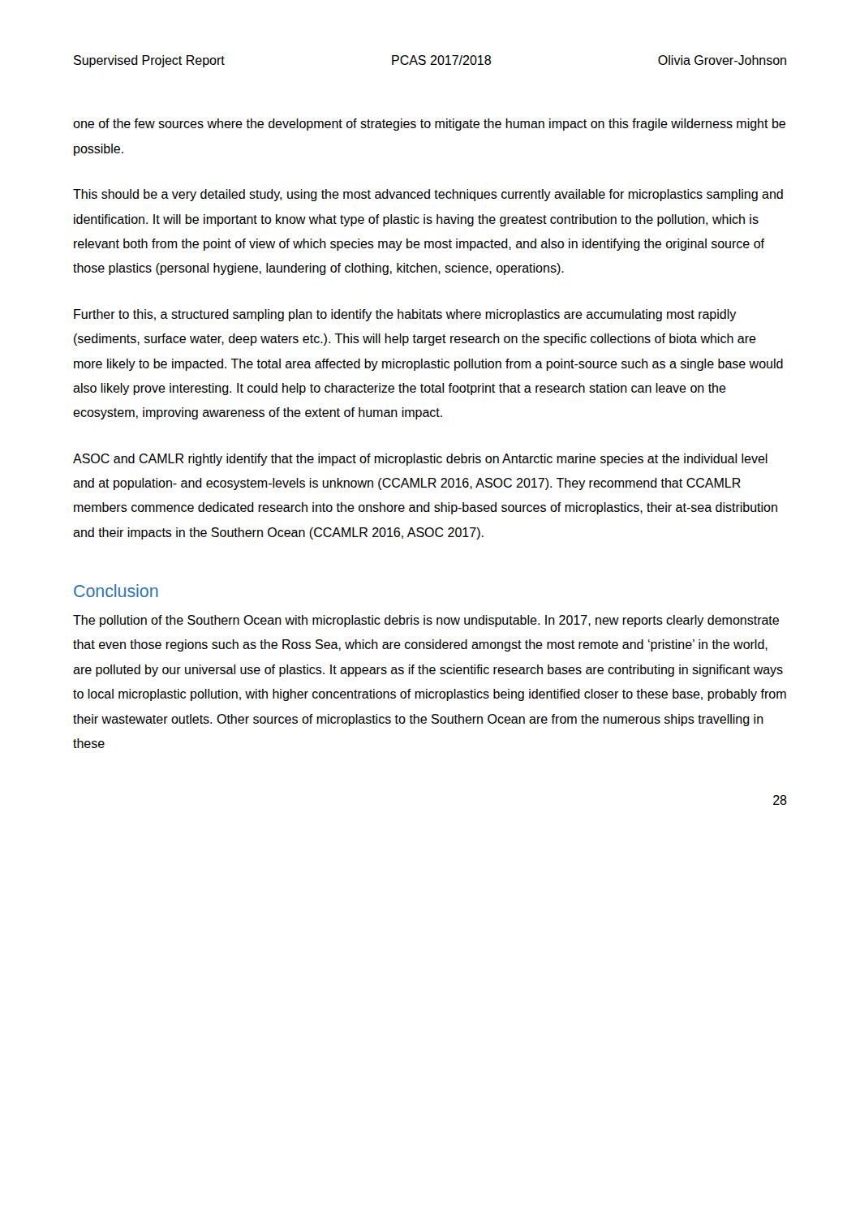Supervised Project Report PCAS 2017/2018 Olivia Grover-Johnson
one of the few sources where the development of strategies to mitigate the human impact on this fragile wilderness might be possible.
This should be a very detailed study, using the most advanced techniques currently available for microplastics sampling and identification. It will be important to know what type of plastic is having the greatest contribution to the pollution, which is relevant both from the point of view of which species may be most impacted, and also in identifying the original source of those plastics (personal hygiene, laundering of clothing, kitchen, science, operations).
Further to this, a structured sampling plan to identify the habitats where microplastics are accumulating most rapidly (sediments, surface water, deep waters etc.). This will help target research on the specific collections of biota which are more likely to be impacted. The total area affected by microplastic pollution from a point-source such as a single base would also likely prove interesting. It could help to characterize the total footprint that a research station can leave on the ecosystem, improving awareness of the extent of human impact.
ASOC and CAMLR rightly identify that the impact of microplastic debris on Antarctic marine species at the individual level and at population- and ecosystem-levels is unknown (CCAMLR 2016, ASOC 2017). They recommend that CCAMLR members commence dedicated research into the onshore and ship-based sources of microplastics, their at-sea distribution and their impacts in the Southern Ocean (CCAMLR 2016, ASOC 2017).
Conclusion
The pollution of the Southern Ocean with microplastic debris is now undisputable. In 2017, new reports clearly demonstrate that even those regions such as the Ross Sea, which are considered amongst the most remote and ‘pristine’ in the world, are polluted by our universal use of plastics. It appears as if the scientific research bases are contributing in significant ways to local microplastic pollution, with higher concentrations of microplastics being identified closer to these base, probably from their wastewater outlets. Other sources of microplastics to the Southern Ocean are from the numerous ships travelling in these
28